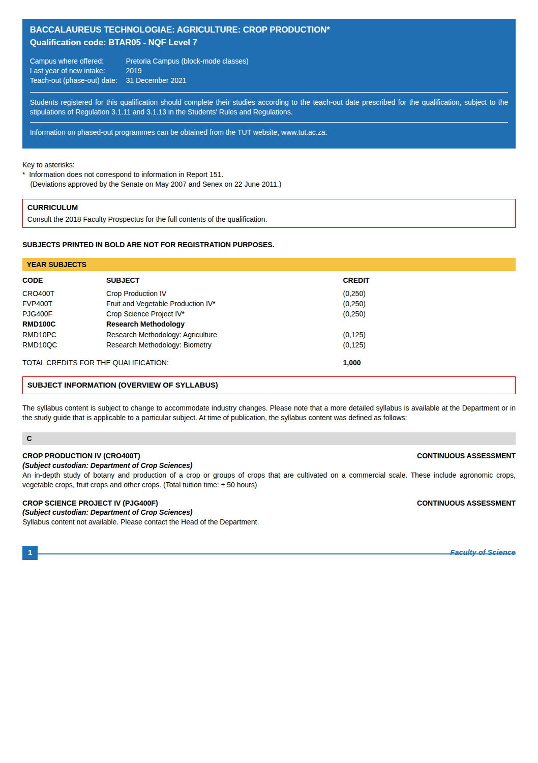BACCALAUREUS TECHNOLOGIAE: AGRICULTURE: CROP PRODUCTION*
Qualification code: BTAR05 - NQF Level 7
| Campus where offered: | Pretoria Campus (block-mode classes) |
| Last year of new intake: | 2019 |
| Teach-out (phase-out) date: | 31 December 2021 |
Students registered for this qualification should complete their studies according to the teach-out date prescribed for the qualification, subject to the stipulations of Regulation 3.1.11 and 3.1.13 in the Students' Rules and Regulations.
Information on phased-out programmes can be obtained from the TUT website, www.tut.ac.za.
Key to asterisks:
* Information does not correspond to information in Report 151.
(Deviations approved by the Senate on May 2007 and Senex on 22 June 2011.)
CURRICULUM
Consult the 2018 Faculty Prospectus for the full contents of the qualification.
SUBJECTS PRINTED IN BOLD ARE NOT FOR REGISTRATION PURPOSES.
YEAR SUBJECTS
| CODE | SUBJECT | CREDIT |
| --- | --- | --- |
| CRO400T | Crop Production IV | (0,250) |
| FVP400T | Fruit and Vegetable Production IV* | (0,250) |
| PJG400F | Crop Science Project IV* | (0,250) |
| RMD100C | Research Methodology | |
| RMD10PC | Research Methodology: Agriculture | (0,125) |
| RMD10QC | Research Methodology: Biometry | (0,125) |
| TOTAL CREDITS FOR THE QUALIFICATION: | 1,000 |
SUBJECT INFORMATION (OVERVIEW OF SYLLABUS)
The syllabus content is subject to change to accommodate industry changes. Please note that a more detailed syllabus is available at the Department or in the study guide that is applicable to a particular subject. At time of publication, the syllabus content was defined as follows:
C
CROP PRODUCTION IV (CRO400T) CONTINUOUS ASSESSMENT
(Subject custodian: Department of Crop Sciences)
An in-depth study of botany and production of a crop or groups of crops that are cultivated on a commercial scale. These include agronomic crops, vegetable crops, fruit crops and other crops. (Total tuition time: ± 50 hours)
CROP SCIENCE PROJECT IV (PJG400F) CONTINUOUS ASSESSMENT
(Subject custodian: Department of Crop Sciences)
Syllabus content not available. Please contact the Head of the Department.
1 Faculty of Science